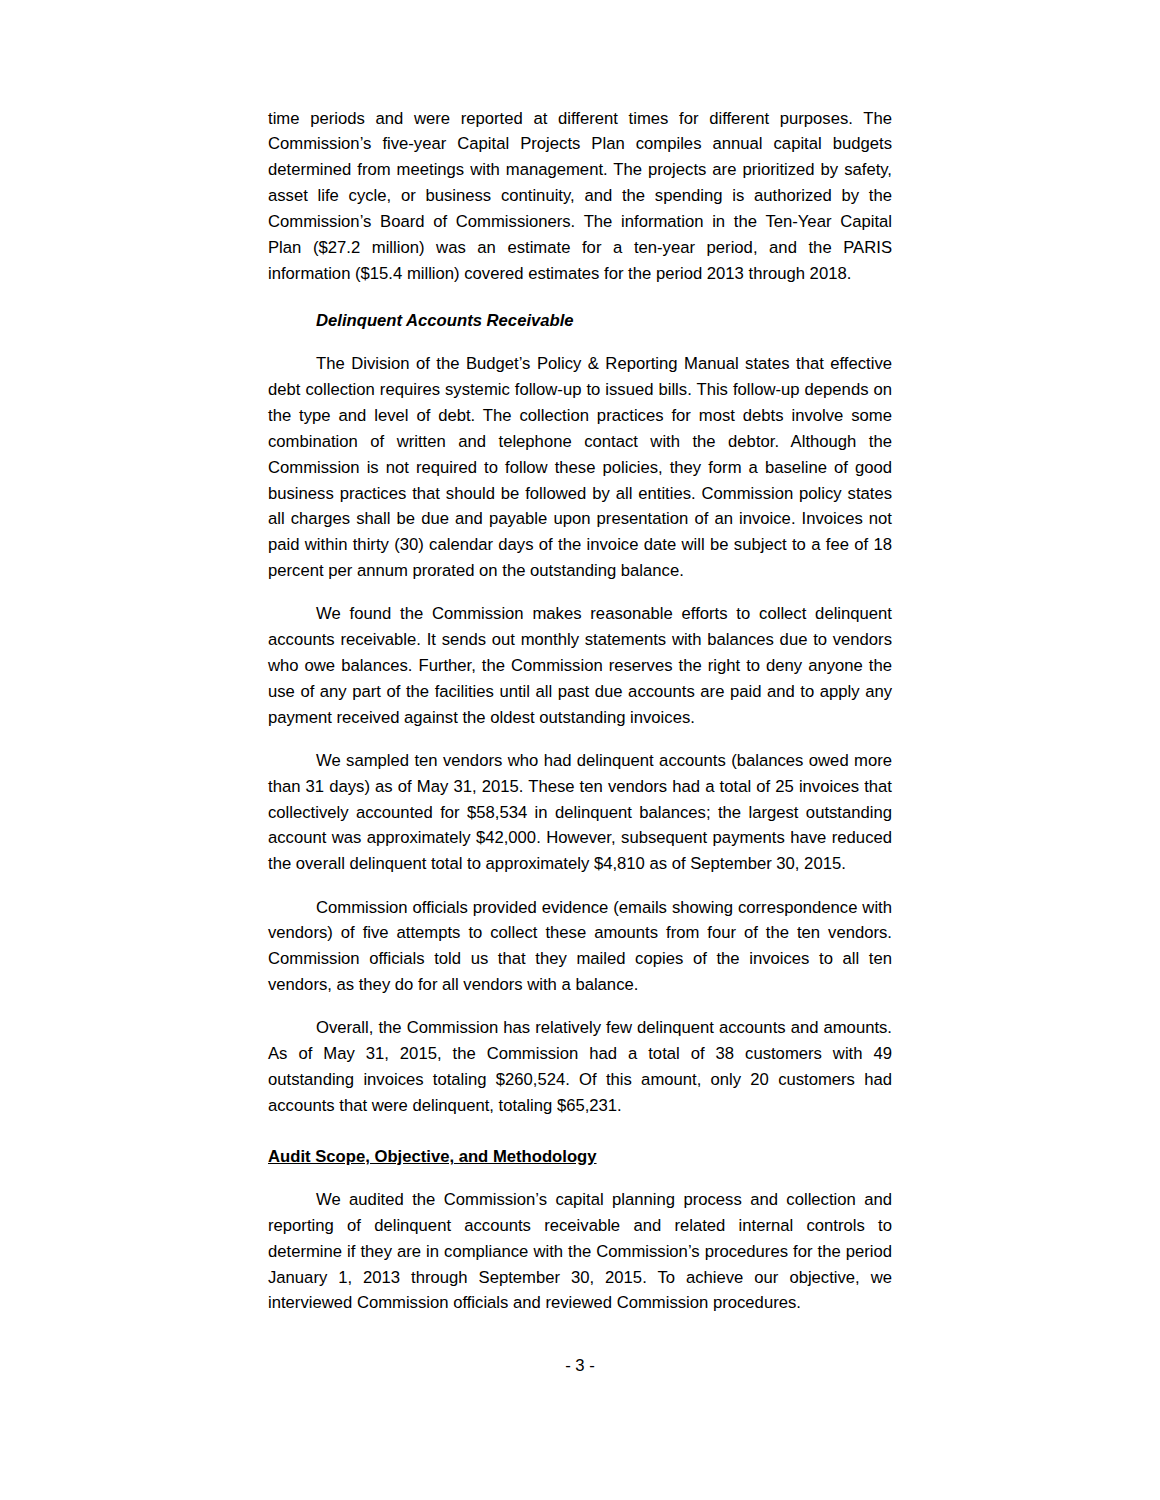time periods and were reported at different times for different purposes. The Commission’s five-year Capital Projects Plan compiles annual capital budgets determined from meetings with management. The projects are prioritized by safety, asset life cycle, or business continuity, and the spending is authorized by the Commission’s Board of Commissioners. The information in the Ten-Year Capital Plan ($27.2 million) was an estimate for a ten-year period, and the PARIS information ($15.4 million) covered estimates for the period 2013 through 2018.
Delinquent Accounts Receivable
The Division of the Budget’s Policy & Reporting Manual states that effective debt collection requires systemic follow-up to issued bills. This follow-up depends on the type and level of debt. The collection practices for most debts involve some combination of written and telephone contact with the debtor. Although the Commission is not required to follow these policies, they form a baseline of good business practices that should be followed by all entities. Commission policy states all charges shall be due and payable upon presentation of an invoice. Invoices not paid within thirty (30) calendar days of the invoice date will be subject to a fee of 18 percent per annum prorated on the outstanding balance.
We found the Commission makes reasonable efforts to collect delinquent accounts receivable. It sends out monthly statements with balances due to vendors who owe balances. Further, the Commission reserves the right to deny anyone the use of any part of the facilities until all past due accounts are paid and to apply any payment received against the oldest outstanding invoices.
We sampled ten vendors who had delinquent accounts (balances owed more than 31 days) as of May 31, 2015. These ten vendors had a total of 25 invoices that collectively accounted for $58,534 in delinquent balances; the largest outstanding account was approximately $42,000. However, subsequent payments have reduced the overall delinquent total to approximately $4,810 as of September 30, 2015.
Commission officials provided evidence (emails showing correspondence with vendors) of five attempts to collect these amounts from four of the ten vendors. Commission officials told us that they mailed copies of the invoices to all ten vendors, as they do for all vendors with a balance.
Overall, the Commission has relatively few delinquent accounts and amounts. As of May 31, 2015, the Commission had a total of 38 customers with 49 outstanding invoices totaling $260,524. Of this amount, only 20 customers had accounts that were delinquent, totaling $65,231.
Audit Scope, Objective, and Methodology
We audited the Commission’s capital planning process and collection and reporting of delinquent accounts receivable and related internal controls to determine if they are in compliance with the Commission’s procedures for the period January 1, 2013 through September 30, 2015. To achieve our objective, we interviewed Commission officials and reviewed Commission procedures.
- 3 -